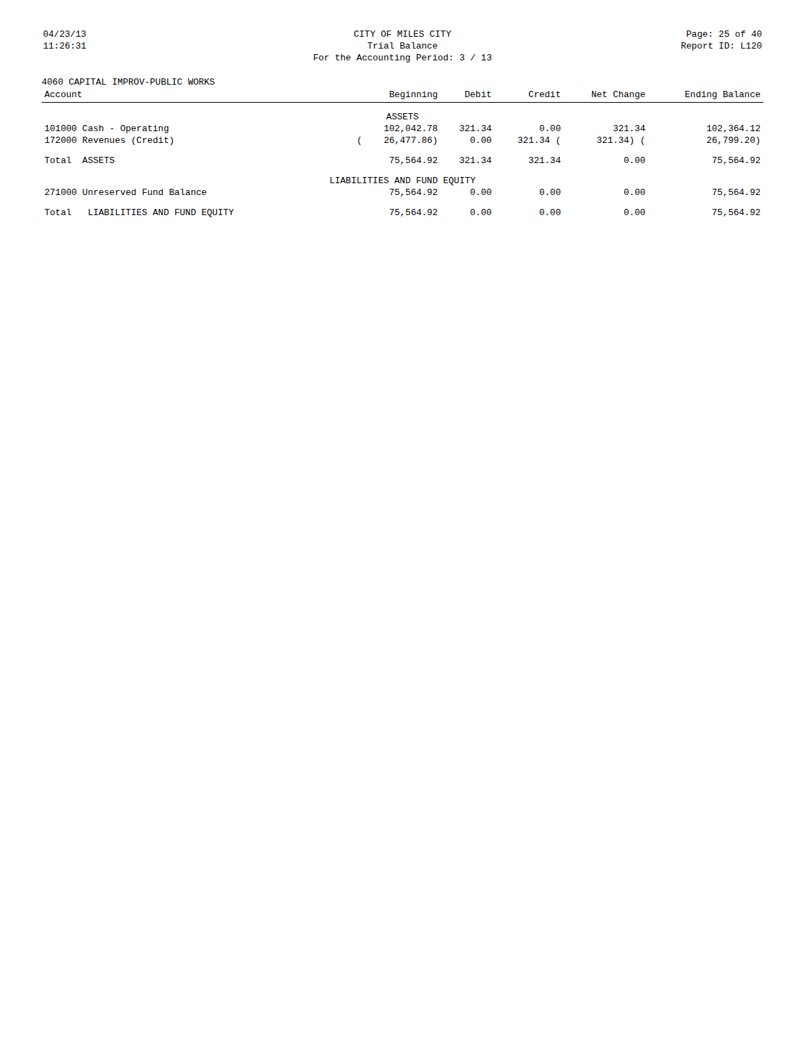| 04/23/13 | CITY OF MILES CITY | Page: 25 of 40 |
| 11:26:31 | Trial Balance | Report ID: L120 |
| | For the Accounting Period: 3 / 13 | |
4060 CAPITAL IMPROV-PUBLIC WORKS
| Account | Beginning | Debit | Credit | Net Change | Ending Balance |
| --- | --- | --- | --- | --- | --- |
| ASSETS |
| 101000 Cash - Operating | 102,042.78 | 321.34 | 0.00 | 321.34 | 102,364.12 |
| 172000 Revenues (Credit) | ( 26,477.86) | 0.00 | 321.34 ( | 321.34) ( | 26,799.20) |
| Total ASSETS | 75,564.92 | 321.34 | 321.34 | 0.00 | 75,564.92 |
| LIABILITIES AND FUND EQUITY |
| 271000 Unreserved Fund Balance | 75,564.92 | 0.00 | 0.00 | 0.00 | 75,564.92 |
| Total LIABILITIES AND FUND EQUITY | 75,564.92 | 0.00 | 0.00 | 0.00 | 75,564.92 |